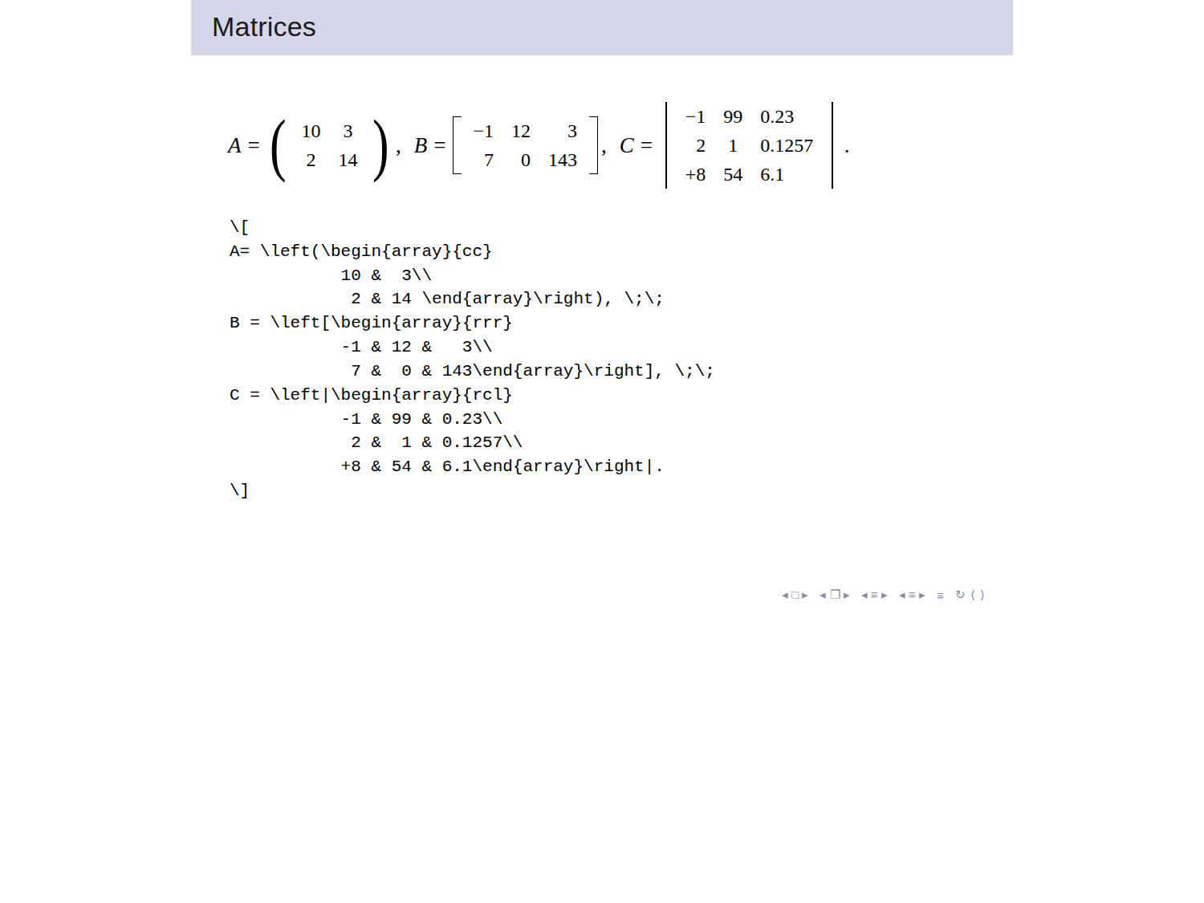Matrices
A= (
| 10 | 3 |
| 2 | 14 |
) , B=
| −1 | 12 | 3 |
| 7 | 0 | 143 |
, C=
| −1 | 99 | 0.23 |
| 2 | 1 | 0.1257 |
| +8 | 54 | 6.1 |
.
\[
A= \left(\begin{array}{cc}
           10 &  3\\
            2 & 14 \end{array}\right), \;\;
B = \left[\begin{array}{rrr}
           -1 & 12 &   3\\
            7 &  0 & 143\end{array}\right], \;\;
C = \left|\begin{array}{rcl}
           -1 & 99 & 0.23\\
            2 &  1 & 0.1257\\
           +8 & 54 & 6.1\end{array}\right|.
\]
◂ □ ▸ ◂ ❐ ▸ ◂ ≡ ▸ ◂ ≡ ▸ ≡ ↻ ⟨ ⟩